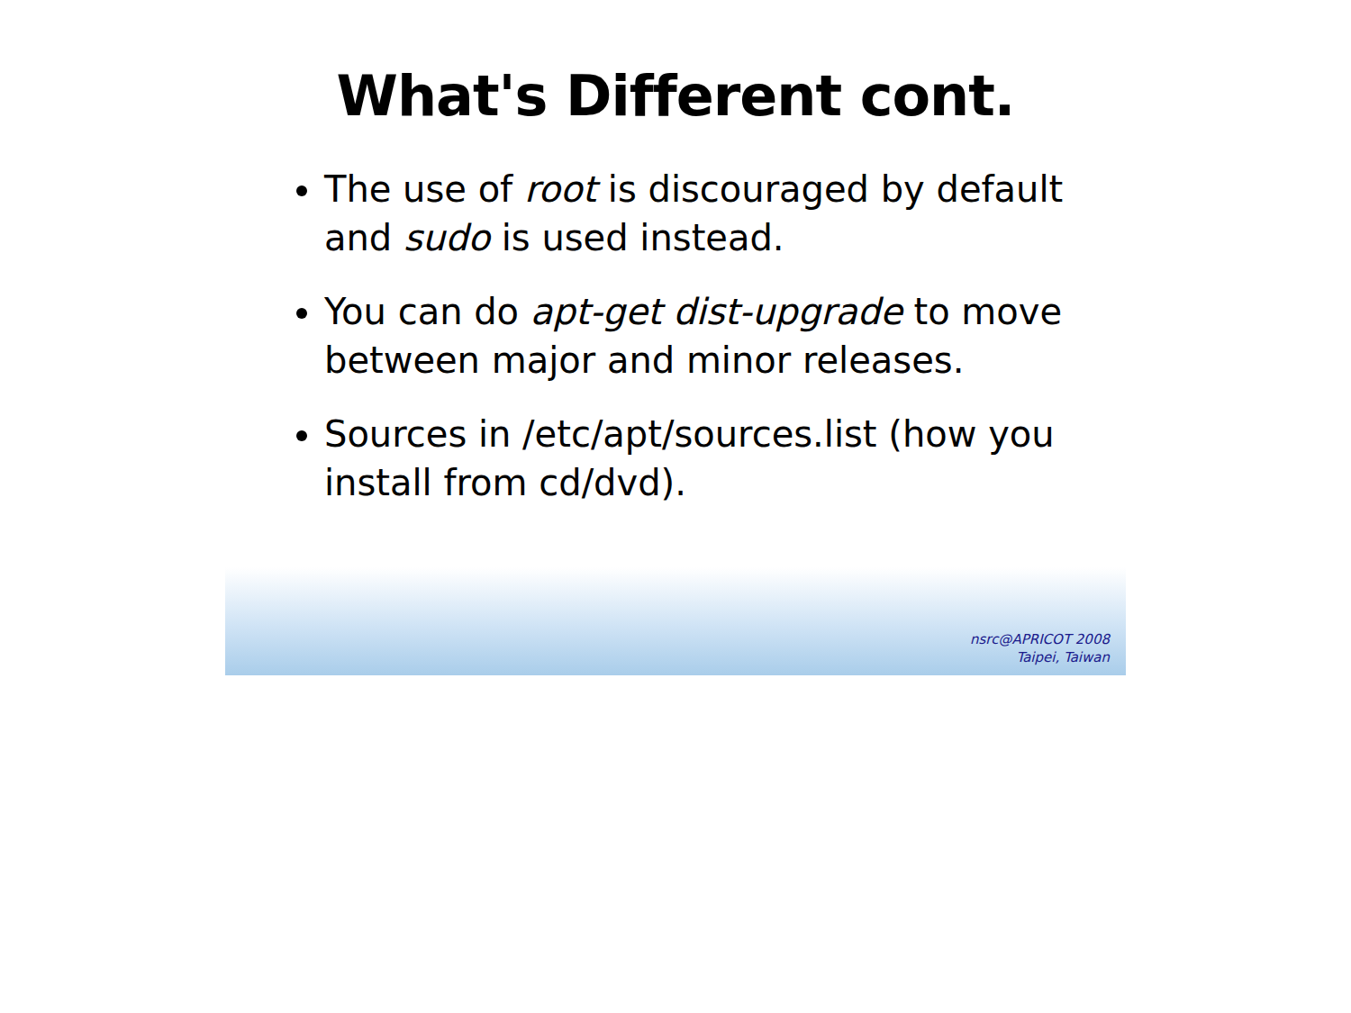What's Different cont.
The use of root is discouraged by default and sudo is used instead.
You can do apt-get dist-upgrade to move between major and minor releases.
Sources in /etc/apt/sources.list (how you install from cd/dvd).
nsrc@APRICOT 2008
Taipei, Taiwan